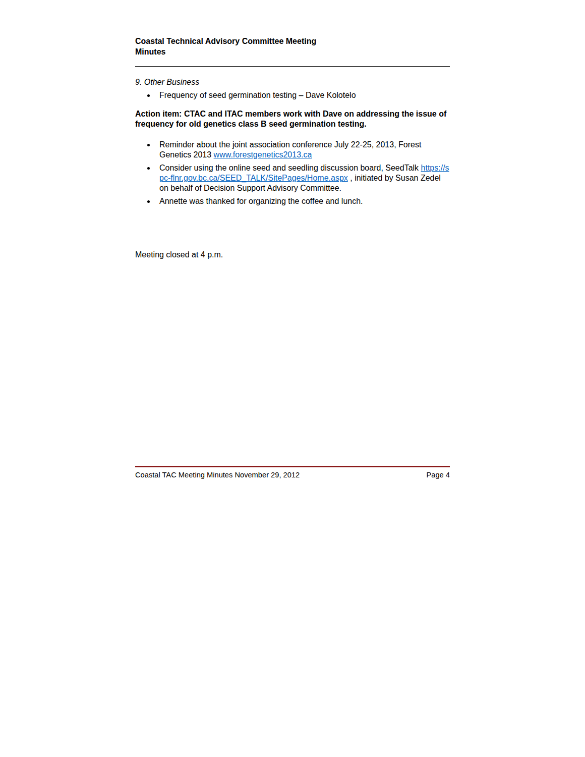Coastal Technical Advisory Committee Meeting
Minutes
9. Other Business
Frequency of seed germination testing – Dave Kolotelo
Action item: CTAC and ITAC members work with Dave on addressing the issue of frequency for old genetics class B seed germination testing.
Reminder about the joint association conference July 22-25, 2013, Forest Genetics 2013 www.forestgenetics2013.ca
Consider using the online seed and seedling discussion board, SeedTalk https://spc-flnr.gov.bc.ca/SEED_TALK/SitePages/Home.aspx , initiated by Susan Zedel on behalf of Decision Support Advisory Committee.
Annette was thanked for organizing the coffee and lunch.
Meeting closed at 4 p.m.
Coastal TAC Meeting Minutes November 29, 2012 Page 4